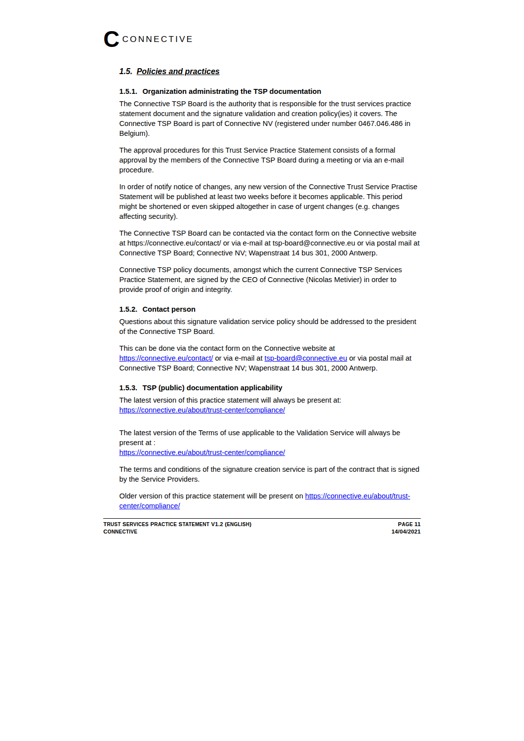C CONNECTIVE
1.5. Policies and practices
1.5.1. Organization administrating the TSP documentation
The Connective TSP Board is the authority that is responsible for the trust services practice statement document and the signature validation and creation policy(ies) it covers. The Connective TSP Board is part of Connective NV (registered under number 0467.046.486 in Belgium).
The approval procedures for this Trust Service Practice Statement consists of a formal approval by the members of the Connective TSP Board during a meeting or via an e-mail procedure.
In order of notify notice of changes, any new version of the Connective Trust Service Practise Statement will be published at least two weeks before it becomes applicable. This period might be shortened or even skipped altogether in case of urgent changes (e.g. changes affecting security).
The Connective TSP Board can be contacted via the contact form on the Connective website at https://connective.eu/contact/ or via e-mail at tsp-board@connective.eu or via postal mail at Connective TSP Board; Connective NV; Wapenstraat 14 bus 301, 2000 Antwerp.
Connective TSP policy documents, amongst which the current Connective TSP Services Practice Statement, are signed by the CEO of Connective (Nicolas Metivier) in order to provide proof of origin and integrity.
1.5.2. Contact person
Questions about this signature validation service policy should be addressed to the president of the Connective TSP Board.
This can be done via the contact form on the Connective website at https://connective.eu/contact/ or via e-mail at tsp-board@connective.eu or via postal mail at Connective TSP Board; Connective NV; Wapenstraat 14 bus 301, 2000 Antwerp.
1.5.3. TSP (public) documentation applicability
The latest version of this practice statement will always be present at:
https://connective.eu/about/trust-center/compliance/
The latest version of the Terms of use applicable to the Validation Service will always be present at :
https://connective.eu/about/trust-center/compliance/
The terms and conditions of the signature creation service is part of the contract that is signed by the Service Providers.
Older version of this practice statement will be present on https://connective.eu/about/trust-center/compliance/
TRUST SERVICES PRACTICE STATEMENT V1.2 (ENGLISH)
CONNECTIVE
PAGE 11
14/04/2021